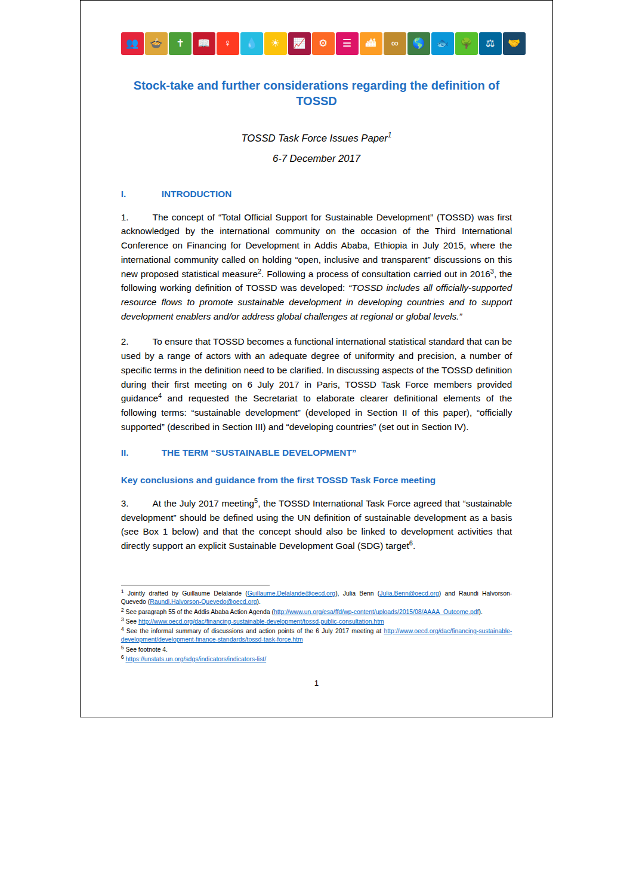👥
🍲
✝
📖
♀
💧
☀
📈
⚙
☰
🏙
∞
🌎
🐟
🌳
⚖
🤝
Stock-take and further considerations regarding the definition of TOSSD
TOSSD Task Force Issues Paper1
6-7 December 2017
I. INTRODUCTION
1. The concept of “Total Official Support for Sustainable Development” (TOSSD) was first acknowledged by the international community on the occasion of the Third International Conference on Financing for Development in Addis Ababa, Ethiopia in July 2015, where the international community called on holding “open, inclusive and transparent” discussions on this new proposed statistical measure2. Following a process of consultation carried out in 20163, the following working definition of TOSSD was developed: “TOSSD includes all officially-supported resource flows to promote sustainable development in developing countries and to support development enablers and/or address global challenges at regional or global levels.”
2. To ensure that TOSSD becomes a functional international statistical standard that can be used by a range of actors with an adequate degree of uniformity and precision, a number of specific terms in the definition need to be clarified. In discussing aspects of the TOSSD definition during their first meeting on 6 July 2017 in Paris, TOSSD Task Force members provided guidance4 and requested the Secretariat to elaborate clearer definitional elements of the following terms: “sustainable development” (developed in Section II of this paper), “officially supported” (described in Section III) and “developing countries” (set out in Section IV).
II. THE TERM “SUSTAINABLE DEVELOPMENT”
Key conclusions and guidance from the first TOSSD Task Force meeting
3. At the July 2017 meeting5, the TOSSD International Task Force agreed that “sustainable development” should be defined using the UN definition of sustainable development as a basis (see Box 1 below) and that the concept should also be linked to development activities that directly support an explicit Sustainable Development Goal (SDG) target6.
1 Jointly drafted by Guillaume Delalande (Guillaume.Delalande@oecd.org), Julia Benn (Julia.Benn@oecd.org) and Raundi Halvorson-Quevedo (Raundi.Halvorson-Quevedo@oecd.org).
2 See paragraph 55 of the Addis Ababa Action Agenda (http://www.un.org/esa/ffd/wp-content/uploads/2015/08/AAAA_Outcome.pdf).
3 See http://www.oecd.org/dac/financing-sustainable-development/tossd-public-consultation.htm
4 See the informal summary of discussions and action points of the 6 July 2017 meeting at http://www.oecd.org/dac/financing-sustainable-development/development-finance-standards/tossd-task-force.htm
5 See footnote 4.
6 https://unstats.un.org/sdgs/indicators/indicators-list/
1